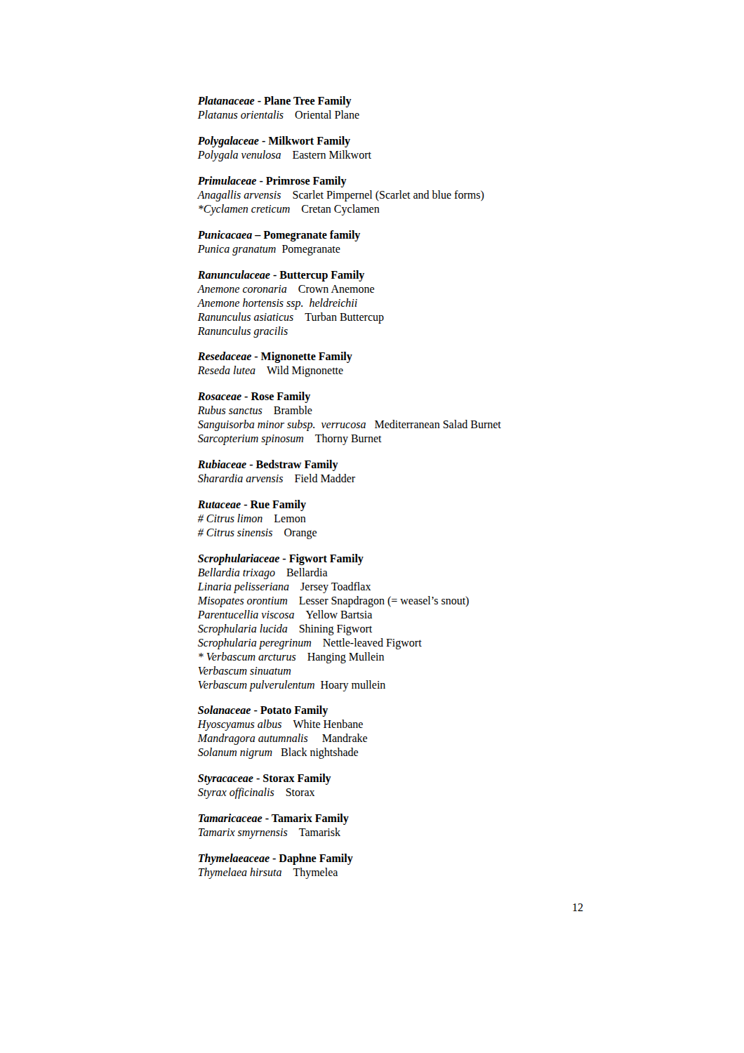Platanaceae - Plane Tree Family
Platanus orientalis Oriental Plane
Polygalaceae - Milkwort Family
Polygala venulosa Eastern Milkwort
Primulaceae - Primrose Family
Anagallis arvensis Scarlet Pimpernel (Scarlet and blue forms)
*Cyclamen creticum Cretan Cyclamen
Punicacaea – Pomegranate family
Punica granatum Pomegranate
Ranunculaceae - Buttercup Family
Anemone coronaria Crown Anemone
Anemone hortensis ssp. heldreichii
Ranunculus asiaticus Turban Buttercup
Ranunculus gracilis
Resedaceae - Mignonette Family
Reseda lutea Wild Mignonette
Rosaceae - Rose Family
Rubus sanctus Bramble
Sanguisorba minor subsp. verrucosa Mediterranean Salad Burnet
Sarcopterium spinosum Thorny Burnet
Rubiaceae - Bedstraw Family
Sharardia arvensis Field Madder
Rutaceae - Rue Family
# Citrus limon Lemon
# Citrus sinensis Orange
Scrophulariaceae - Figwort Family
Bellardia trixago Bellardia
Linaria pelisseriana Jersey Toadflax
Misopates orontium Lesser Snapdragon (= weasel’s snout)
Parentucellia viscosa Yellow Bartsia
Scrophularia lucida Shining Figwort
Scrophularia peregrinum Nettle-leaved Figwort
* Verbascum arcturus Hanging Mullein
Verbascum sinuatum
Verbascum pulverulentum Hoary mullein
Solanaceae - Potato Family
Hyoscyamus albus White Henbane
Mandragora autumnalis Mandrake
Solanum nigrum Black nightshade
Styracaceae - Storax Family
Styrax officinalis Storax
Tamaricaceae - Tamarix Family
Tamarix smyrnensis Tamarisk
Thymelaeaceae - Daphne Family
Thymelaea hirsuta Thymelea
12